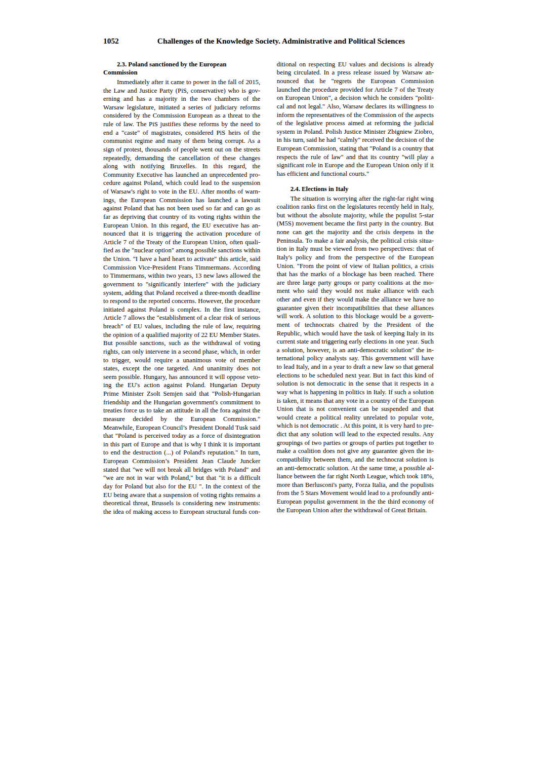1052 Challenges of the Knowledge Society. Administrative and Political Sciences
2.3. Poland sanctioned by the European Commission
Immediately after it came to power in the fall of 2015, the Law and Justice Party (PiS, conservative) who is governing and has a majority in the two chambers of the Warsaw legislature, initiated a series of judiciary reforms considered by the Commission European as a threat to the rule of law. The PiS justifies these reforms by the need to end a "caste" of magistrates, considered PiS heirs of the communist regime and many of them being corrupt. As a sign of protest, thousands of people went out on the streets repeatedly, demanding the cancellation of these changes along with notifying Bruxelles. In this regard, the Community Executive has launched an unprecedented procedure against Poland, which could lead to the suspension of Warsaw's right to vote in the EU. After months of warnings, the European Commission has launched a lawsuit against Poland that has not been used so far and can go as far as depriving that country of its voting rights within the European Union. In this regard, the EU executive has announced that it is triggering the activation procedure of Article 7 of the Treaty of the European Union, often qualified as the "nuclear option" among possible sanctions within the Union. "I have a hard heart to activate" this article, said Commission Vice-President Frans Timmermans. According to Timmermans, within two years, 13 new laws allowed the government to "significantly interfere" with the judiciary system, adding that Poland received a three-month deadline to respond to the reported concerns. However, the procedure initiated against Poland is complex. In the first instance, Article 7 allows the "establishment of a clear risk of serious breach" of EU values, including the rule of law, requiring the opinion of a qualified majority of 22 EU Member States. But possible sanctions, such as the withdrawal of voting rights, can only intervene in a second phase, which, in order to trigger, would require a unanimous vote of member states, except the one targeted. And unanimity does not seem possible. Hungary, has announced it will oppose vetoing the EU's action against Poland. Hungarian Deputy Prime Minister Zsolt Semjen said that "Polish-Hungarian friendship and the Hungarian government's commitment to treaties force us to take an attitude in all the fora against the measure decided by the European Commission." Meanwhile, European Council’s President Donald Tusk said that "Poland is perceived today as a force of disintegration in this part of Europe and that is why I think it is important to end the destruction (...) of Poland's reputation." In turn, European Commission’s President Jean Claude Juncker stated that "we will not break all bridges with Poland" and "we are not in war with Poland," but that "it is a difficult day for Poland but also for the EU ". In the context of the EU being aware that a suspension of voting rights remains a theoretical threat, Brussels is considering new instruments: the idea of making access to European structural funds conditional on respecting EU values and decisions is already being circulated. In a press release issued by Warsaw announced that he "regrets the European Commission launched the procedure provided for Article 7 of the Treaty on European Union", a decision which he considers "political and not legal." Also, Warsaw declares its willingness to inform the representatives of the Commission of the aspects of the legislative process aimed at reforming the judicial system in Poland. Polish Justice Minister Zbigniew Ziobro, in his turn, said he had "calmly" received the decision of the European Commission, stating that "Poland is a country that respects the rule of law" and that its country "will play a significant role in Europe and the European Union only if it has efficient and functional courts."
2.4. Elections in Italy
The situation is worrying after the right-far right wing coalition ranks first on the legislatures recently held in Italy, but without the absolute majority, while the populist 5-star (M5S) movement became the first party in the country. But none can get the majority and the crisis deepens in the Peninsula. To make a fair analysis, the political crisis situation in Italy must be viewed from two perspectives: that of Italy's policy and from the perspective of the European Union. "From the point of view of Italian politics, a crisis that has the marks of a blockage has been reached. There are three large party groups or party coalitions at the moment who said they would not make alliance with each other and even if they would make the alliance we have no guarantee given their incompatibilities that these alliances will work. A solution to this blockage would be a government of technocrats chaired by the President of the Republic, which would have the task of keeping Italy in its current state and triggering early elections in one year. Such a solution, however, is an anti-democratic solution" the international policy analysts say. This government will have to lead Italy, and in a year to draft a new law so that general elections to be scheduled next year. But in fact this kind of solution is not democratic in the sense that it respects in a way what is happening in politics in Italy. If such a solution is taken, it means that any vote in a country of the European Union that is not convenient can be suspended and that would create a political reality unrelated to popular vote, which is not democratic . At this point, it is very hard to predict that any solution will lead to the expected results. Any groupings of two parties or groups of parties put together to make a coalition does not give any guarantee given the incompatibility between them, and the technocrat solution is an anti-democratic solution. At the same time, a possible alliance between the far right North League, which took 18%, more than Berlusconi's party, Forza Italia, and the populists from the 5 Stars Movement would lead to a profoundly anti-European populist government in the the third economy of the European Union after the withdrawal of Great Britain.